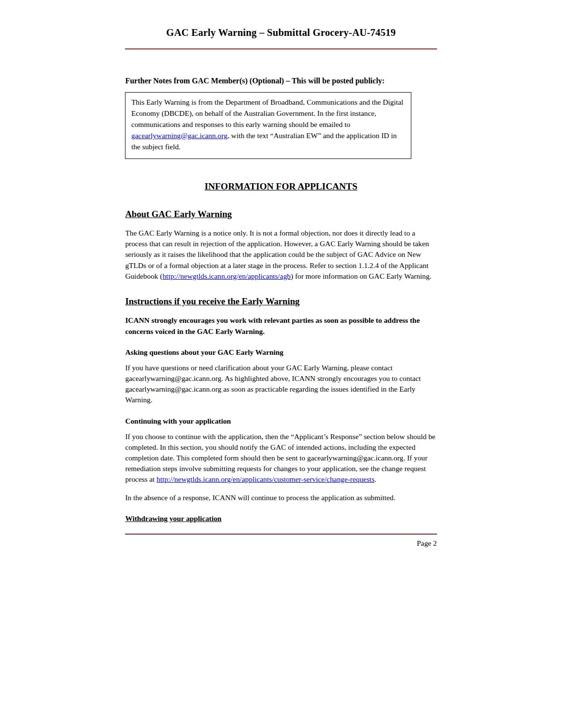GAC Early Warning – Submittal Grocery-AU-74519
Further Notes from GAC Member(s) (Optional) – This will be posted publicly:
This Early Warning is from the Department of Broadband, Communications and the Digital Economy (DBCDE), on behalf of the Australian Government. In the first instance, communications and responses to this early warning should be emailed to gacearlywarning@gac.icann.org, with the text “Australian EW” and the application ID in the subject field.
INFORMATION FOR APPLICANTS
About GAC Early Warning
The GAC Early Warning is a notice only. It is not a formal objection, nor does it directly lead to a process that can result in rejection of the application. However, a GAC Early Warning should be taken seriously as it raises the likelihood that the application could be the subject of GAC Advice on New gTLDs or of a formal objection at a later stage in the process. Refer to section 1.1.2.4 of the Applicant Guidebook (http://newgtlds.icann.org/en/applicants/agb) for more information on GAC Early Warning.
Instructions if you receive the Early Warning
ICANN strongly encourages you work with relevant parties as soon as possible to address the concerns voiced in the GAC Early Warning.
Asking questions about your GAC Early Warning
If you have questions or need clarification about your GAC Early Warning, please contact gacearlywarning@gac.icann.org. As highlighted above, ICANN strongly encourages you to contact gacearlywarning@gac.icann.org as soon as practicable regarding the issues identified in the Early Warning.
Continuing with your application
If you choose to continue with the application, then the “Applicant’s Response” section below should be completed. In this section, you should notify the GAC of intended actions, including the expected completion date. This completed form should then be sent to gacearlywarning@gac.icann.org. If your remediation steps involve submitting requests for changes to your application, see the change request process at http://newgtlds.icann.org/en/applicants/customer-service/change-requests.
In the absence of a response, ICANN will continue to process the application as submitted.
Withdrawing your application
Page 2